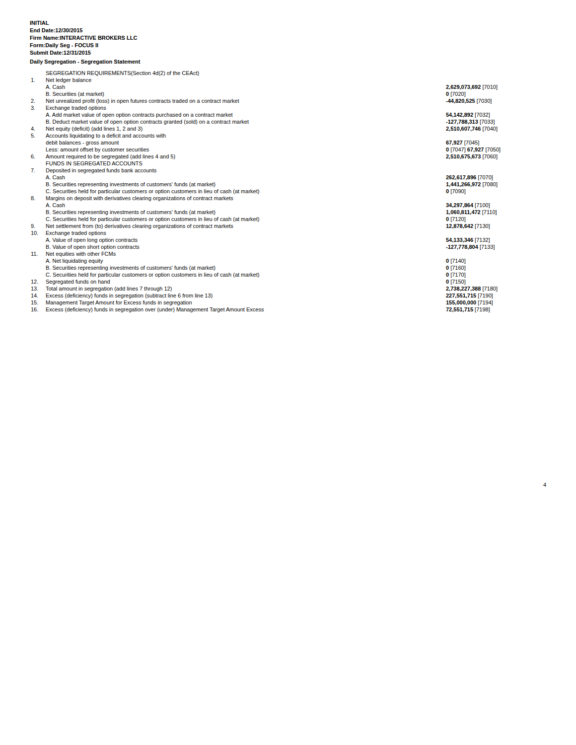INITIAL
End Date:12/30/2015
Firm Name:INTERACTIVE BROKERS LLC
Form:Daily Seg - FOCUS II
Submit Date:12/31/2015
Daily Segregation - Segregation Statement
| | SEGREGATION REQUIREMENTS(Section 4d(2) of the CEAct) | |
| 1. | Net ledger balance | |
| | A. Cash | 2,629,073,692 [7010] |
| | B. Securities (at market) | 0 [7020] |
| 2. | Net unrealized profit (loss) in open futures contracts traded on a contract market | -44,820,525 [7030] |
| 3. | Exchange traded options | |
| | A. Add market value of open option contracts purchased on a contract market | 54,142,892 [7032] |
| | B. Deduct market value of open option contracts granted (sold) on a contract market | -127,788,313 [7033] |
| 4. | Net equity (deficit) (add lines 1, 2 and 3) | 2,510,607,746 [7040] |
| 5. | Accounts liquidating to a deficit and accounts with | |
| | debit balances - gross amount | 67,927 [7045] |
| | Less: amount offset by customer securities | 0 [7047] 67,927 [7050] |
| 6. | Amount required to be segregated (add lines 4 and 5) | 2,510,675,673 [7060] |
| | FUNDS IN SEGREGATED ACCOUNTS | |
| 7. | Deposited in segregated funds bank accounts | |
| | A. Cash | 262,617,896 [7070] |
| | B. Securities representing investments of customers' funds (at market) | 1,441,266,972 [7080] |
| | C. Securities held for particular customers or option customers in lieu of cash (at market) | 0 [7090] |
| 8. | Margins on deposit with derivatives clearing organizations of contract markets | |
| | A. Cash | 34,297,864 [7100] |
| | B. Securities representing investments of customers' funds (at market) | 1,060,811,472 [7110] |
| | C. Securities held for particular customers or option customers in lieu of cash (at market) | 0 [7120] |
| 9. | Net settlement from (to) derivatives clearing organizations of contract markets | 12,878,642 [7130] |
| 10. | Exchange traded options | |
| | A. Value of open long option contracts | 54,133,346 [7132] |
| | B. Value of open short option contracts | -127,778,804 [7133] |
| 11. | Net equities with other FCMs | |
| | A. Net liquidating equity | 0 [7140] |
| | B. Securities representing investments of customers' funds (at market) | 0 [7160] |
| | C. Securities held for particular customers or option customers in lieu of cash (at market) | 0 [7170] |
| 12. | Segregated funds on hand | 0 [7150] |
| 13. | Total amount in segregation (add lines 7 through 12) | 2,738,227,388 [7180] |
| 14. | Excess (deficiency) funds in segregation (subtract line 6 from line 13) | 227,551,715 [7190] |
| 15. | Management Target Amount for Excess funds in segregation | 155,000,000 [7194] |
| 16. | Excess (deficiency) funds in segregation over (under) Management Target Amount Excess | 72,551,715 [7198] |
4